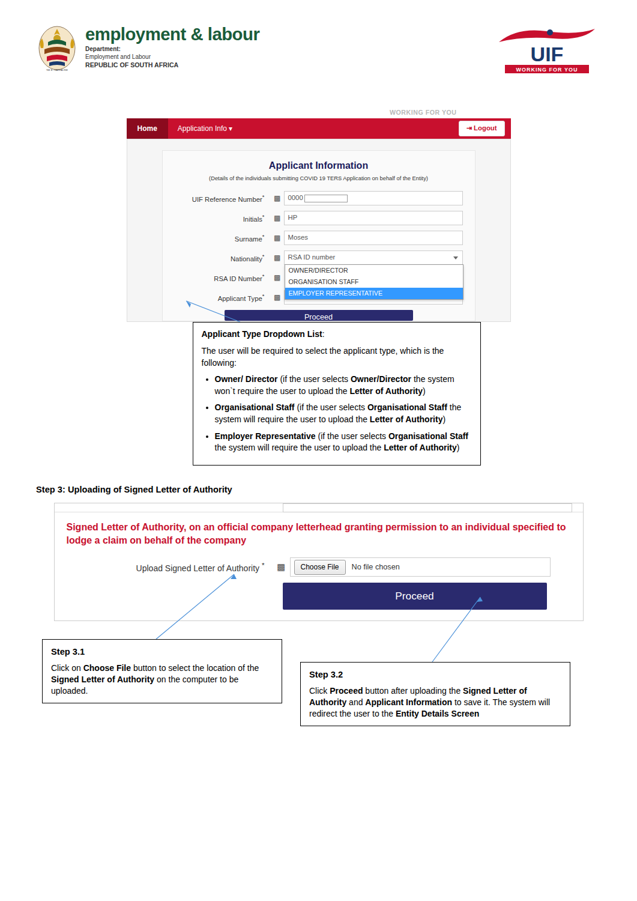!KE E: /XARRA //KE
employment & labour
Department:
Employment and Labour
REPUBLIC OF SOUTH AFRICA
UIF WORKING FOR YOU
WORKING FOR YOU
Home
Application Info ▾
⇥ Logout
Applicant Information
(Details of the individuals submitting COVID 19 TERS Application on behalf of the Entity)
UIF Reference Number*
▩
0000
Initials*
▩
HP
Surname*
▩
Moses
Nationality*
▩
RSA ID number
OWNER/DIRECTOR
ORGANISATION STAFF
EMPLOYER REPRESENTATIVE
RSA ID Number*
▩
Applicant Type*
▩
Proceed
Applicant Type Dropdown List:
The user will be required to select the applicant type, which is the following:
Owner/ Director (if the user selects Owner/Director the system won`t require the user to upload the Letter of Authority)
Organisational Staff (if the user selects Organisational Staff the system will require the user to upload the Letter of Authority)
Employer Representative (if the user selects Organisational Staff the system will require the user to upload the Letter of Authority)
Step 3: Uploading of Signed Letter of Authority
Signed Letter of Authority, on an official company letterhead granting permission to an individual specified to lodge a claim on behalf of the company
Upload Signed Letter of Authority *
▩
Choose File No file chosen
Proceed
Step 3.1
Click on Choose File button to select the location of the Signed Letter of Authority on the computer to be uploaded.
Step 3.2
Click Proceed button after uploading the Signed Letter of Authority and Applicant Information to save it. The system will redirect the user to the Entity Details Screen